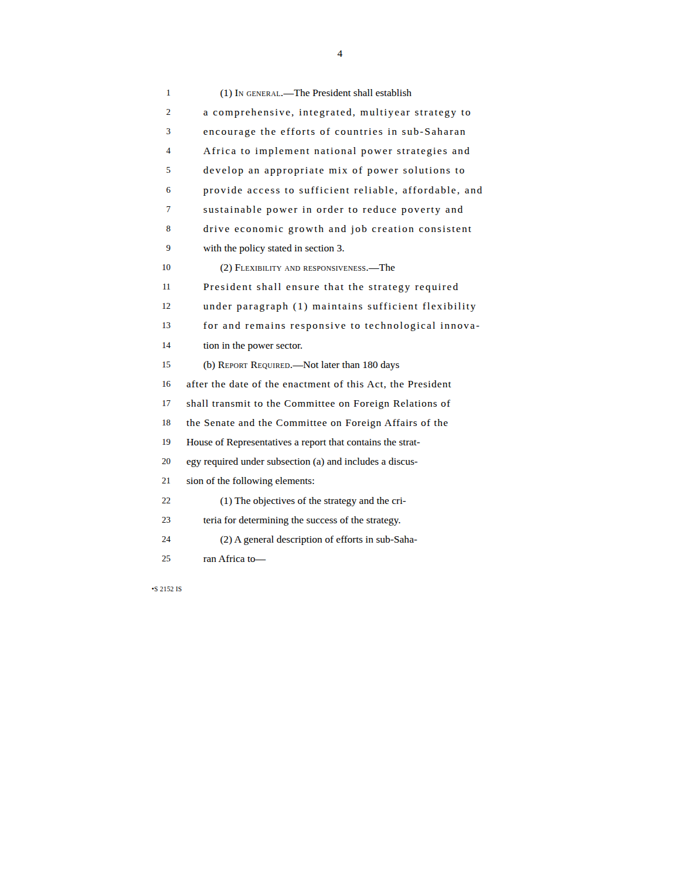4
(1) In general.—The President shall establish
a comprehensive, integrated, multiyear strategy to
encourage the efforts of countries in sub-Saharan
Africa to implement national power strategies and
develop an appropriate mix of power solutions to
provide access to sufficient reliable, affordable, and
sustainable power in order to reduce poverty and
drive economic growth and job creation consistent
with the policy stated in section 3.
(2) Flexibility and responsiveness.—The
President shall ensure that the strategy required
under paragraph (1) maintains sufficient flexibility
for and remains responsive to technological innova-
tion in the power sector.
(b) Report Required.—Not later than 180 days
after the date of the enactment of this Act, the President
shall transmit to the Committee on Foreign Relations of
the Senate and the Committee on Foreign Affairs of the
House of Representatives a report that contains the strat-
egy required under subsection (a) and includes a discus-
sion of the following elements:
(1) The objectives of the strategy and the cri-
teria for determining the success of the strategy.
(2) A general description of efforts in sub-Saha-
ran Africa to—
•S 2152 IS